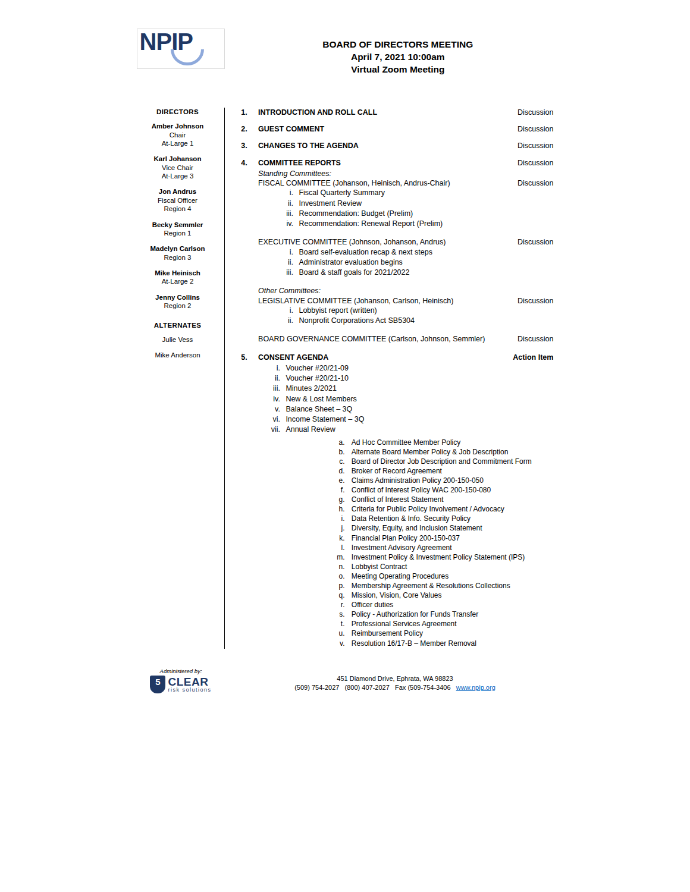NPIP
BOARD OF DIRECTORS MEETING
April 7, 2021 10:00am
Virtual Zoom Meeting
DIRECTORS
Amber Johnson
Chair
At-Large 1
Karl Johanson
Vice Chair
At-Large 3
Jon Andrus
Fiscal Officer
Region 4
Becky Semmler
Region 1
Madelyn Carlson
Region 3
Mike Heinisch
At-Large 2
Jenny Collins
Region 2
ALTERNATES
Julie Vess
Mike Anderson
1.
Introduction and Roll Call
Discussion
2.
Guest Comment
Discussion
3.
Changes to the Agenda
Discussion
4.
Committee Reports
Discussion
Standing Committees:
FISCAL COMMITTEE (Johanson, Heinisch, Andrus-Chair)
Discussion
Fiscal Quarterly Summary
Investment Review
Recommendation: Budget (Prelim)
Recommendation: Renewal Report (Prelim)
EXECUTIVE COMMITTEE (Johnson, Johanson, Andrus)
Discussion
Board self-evaluation recap & next steps
Administrator evaluation begins
Board & staff goals for 2021/2022
Other Committees:
LEGISLATIVE COMMITTEE (Johanson, Carlson, Heinisch)
Discussion
Lobbyist report (written)
Nonprofit Corporations Act SB5304
BOARD GOVERNANCE COMMITTEE (Carlson, Johnson, Semmler)
Discussion
5.
Consent Agenda
Action Item
Voucher #20/21-09
Voucher #20/21-10
Minutes 2/2021
New & Lost Members
Balance Sheet – 3Q
Income Statement – 3Q
Annual Review
Ad Hoc Committee Member Policy
Alternate Board Member Policy & Job Description
Board of Director Job Description and Commitment Form
Broker of Record Agreement
Claims Administration Policy 200-150-050
Conflict of Interest Policy WAC 200-150-080
Conflict of Interest Statement
Criteria for Public Policy Involvement / Advocacy
Data Retention & Info. Security Policy
Diversity, Equity, and Inclusion Statement
Financial Plan Policy 200-150-037
Investment Advisory Agreement
Investment Policy & Investment Policy Statement (IPS)
Lobbyist Contract
Meeting Operating Procedures
Membership Agreement & Resolutions Collections
Mission, Vision, Core Values
Officer duties
Policy - Authorization for Funds Transfer
Professional Services Agreement
Reimbursement Policy
Resolution 16/17-B – Member Removal
Administered by:
CLEAR
risk solutions
451 Diamond Drive, Ephrata, WA 98823
(509) 754-2027 (800) 407-2027 Fax (509-754-3406 www.npip.org